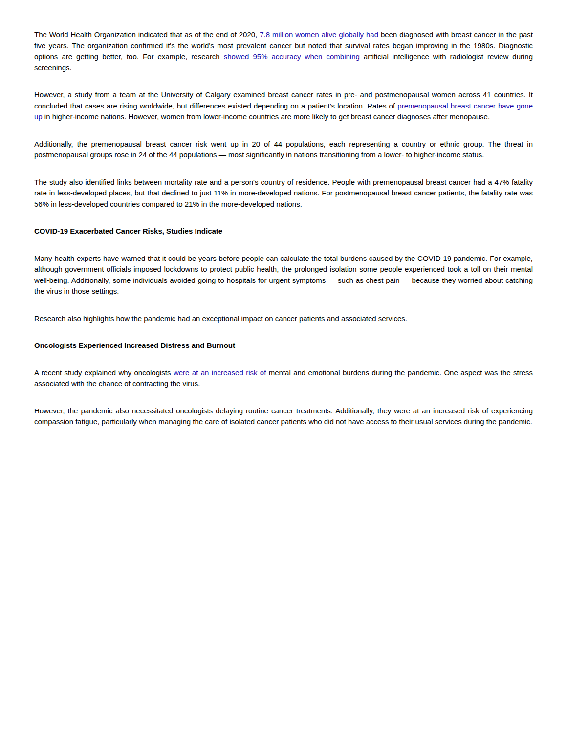The World Health Organization indicated that as of the end of 2020, 7.8 million women alive globally had been diagnosed with breast cancer in the past five years. The organization confirmed it's the world's most prevalent cancer but noted that survival rates began improving in the 1980s. Diagnostic options are getting better, too. For example, research showed 95% accuracy when combining artificial intelligence with radiologist review during screenings.
However, a study from a team at the University of Calgary examined breast cancer rates in pre- and postmenopausal women across 41 countries. It concluded that cases are rising worldwide, but differences existed depending on a patient's location. Rates of premenopausal breast cancer have gone up in higher-income nations. However, women from lower-income countries are more likely to get breast cancer diagnoses after menopause.
Additionally, the premenopausal breast cancer risk went up in 20 of 44 populations, each representing a country or ethnic group. The threat in postmenopausal groups rose in 24 of the 44 populations — most significantly in nations transitioning from a lower- to higher-income status.
The study also identified links between mortality rate and a person's country of residence. People with premenopausal breast cancer had a 47% fatality rate in less-developed places, but that declined to just 11% in more-developed nations. For postmenopausal breast cancer patients, the fatality rate was 56% in less-developed countries compared to 21% in the more-developed nations.
COVID-19 Exacerbated Cancer Risks, Studies Indicate
Many health experts have warned that it could be years before people can calculate the total burdens caused by the COVID-19 pandemic. For example, although government officials imposed lockdowns to protect public health, the prolonged isolation some people experienced took a toll on their mental well-being. Additionally, some individuals avoided going to hospitals for urgent symptoms — such as chest pain — because they worried about catching the virus in those settings.
Research also highlights how the pandemic had an exceptional impact on cancer patients and associated services.
Oncologists Experienced Increased Distress and Burnout
A recent study explained why oncologists were at an increased risk of mental and emotional burdens during the pandemic. One aspect was the stress associated with the chance of contracting the virus.
However, the pandemic also necessitated oncologists delaying routine cancer treatments. Additionally, they were at an increased risk of experiencing compassion fatigue, particularly when managing the care of isolated cancer patients who did not have access to their usual services during the pandemic.